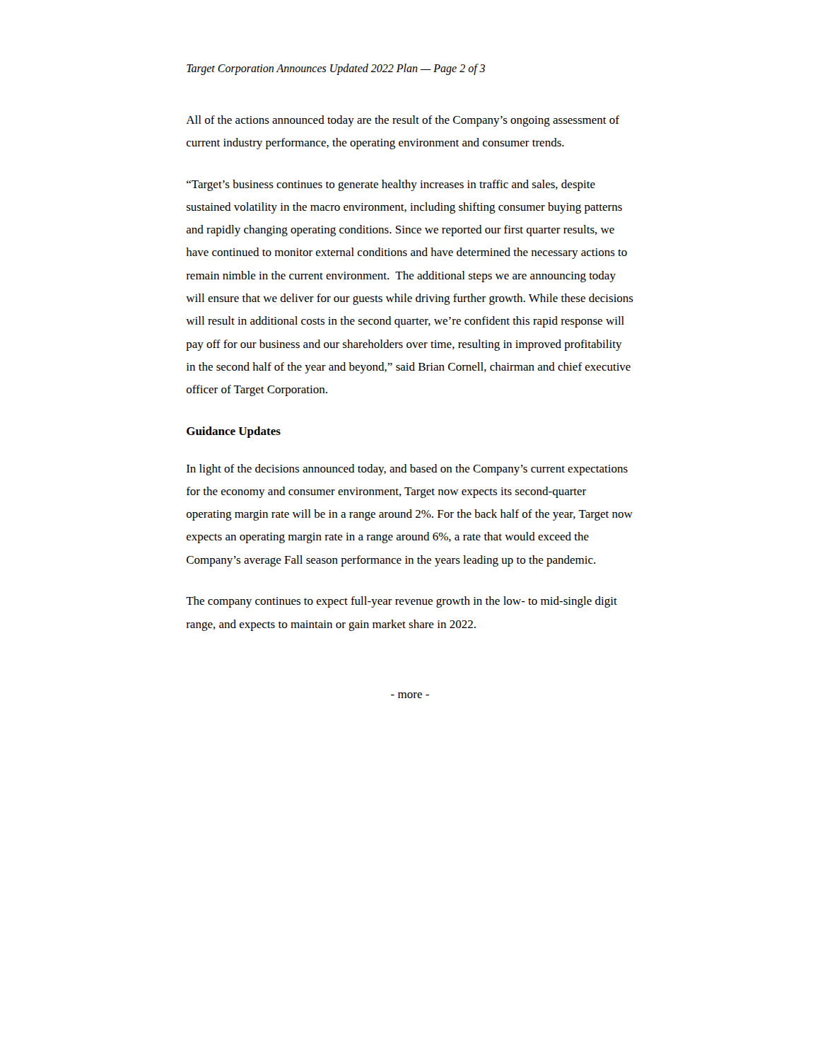Target Corporation Announces Updated 2022 Plan — Page 2 of 3
All of the actions announced today are the result of the Company’s ongoing assessment of current industry performance, the operating environment and consumer trends.
“Target’s business continues to generate healthy increases in traffic and sales, despite sustained volatility in the macro environment, including shifting consumer buying patterns and rapidly changing operating conditions. Since we reported our first quarter results, we have continued to monitor external conditions and have determined the necessary actions to remain nimble in the current environment. The additional steps we are announcing today will ensure that we deliver for our guests while driving further growth. While these decisions will result in additional costs in the second quarter, we’re confident this rapid response will pay off for our business and our shareholders over time, resulting in improved profitability in the second half of the year and beyond,” said Brian Cornell, chairman and chief executive officer of Target Corporation.
Guidance Updates
In light of the decisions announced today, and based on the Company’s current expectations for the economy and consumer environment, Target now expects its second-quarter operating margin rate will be in a range around 2%. For the back half of the year, Target now expects an operating margin rate in a range around 6%, a rate that would exceed the Company’s average Fall season performance in the years leading up to the pandemic.
The company continues to expect full-year revenue growth in the low- to mid-single digit range, and expects to maintain or gain market share in 2022.
- more -